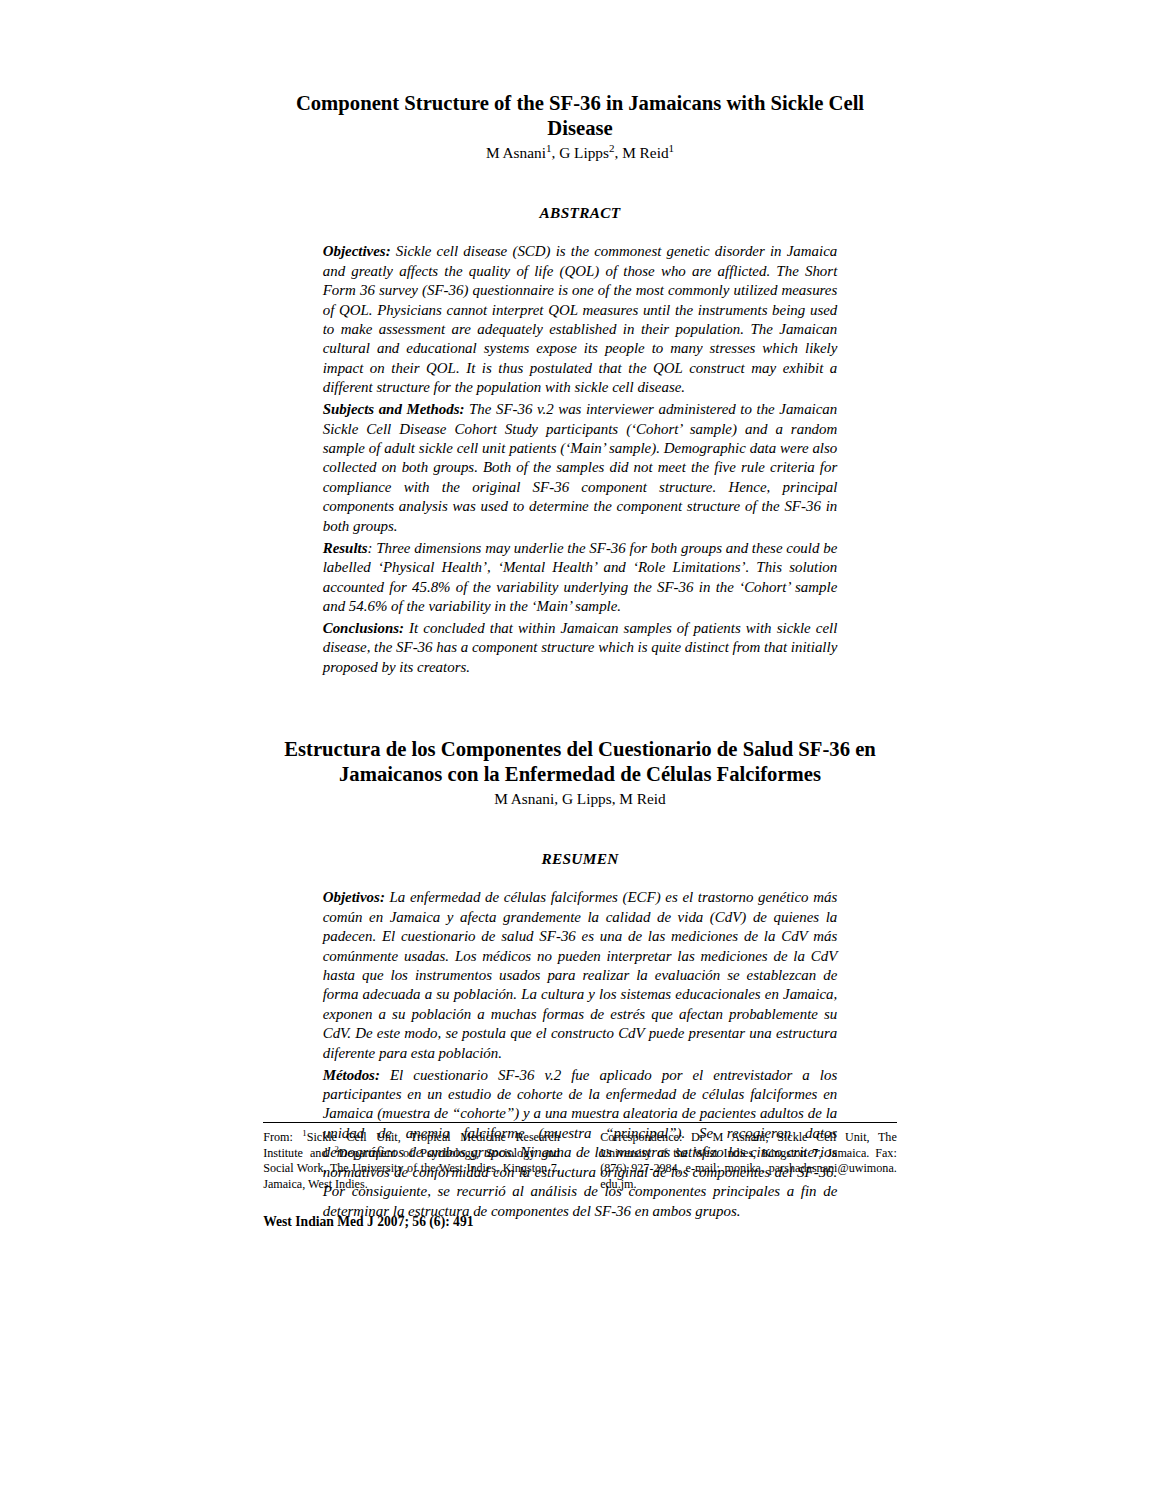Component Structure of the SF-36 in Jamaicans with Sickle Cell Disease
M Asnani1, G Lipps2, M Reid1
ABSTRACT
Objectives: Sickle cell disease (SCD) is the commonest genetic disorder in Jamaica and greatly affects the quality of life (QOL) of those who are afflicted. The Short Form 36 survey (SF-36) questionnaire is one of the most commonly utilized measures of QOL. Physicians cannot interpret QOL measures until the instruments being used to make assessment are adequately established in their population. The Jamaican cultural and educational systems expose its people to many stresses which likely impact on their QOL. It is thus postulated that the QOL construct may exhibit a different structure for the population with sickle cell disease.
Subjects and Methods: The SF-36 v.2 was interviewer administered to the Jamaican Sickle Cell Disease Cohort Study participants (‘Cohort’ sample) and a random sample of adult sickle cell unit patients (‘Main’ sample). Demographic data were also collected on both groups. Both of the samples did not meet the five rule criteria for compliance with the original SF-36 component structure. Hence, principal components analysis was used to determine the component structure of the SF-36 in both groups.
Results: Three dimensions may underlie the SF-36 for both groups and these could be labelled ‘Physical Health’, ‘Mental Health’ and ‘Role Limitations’. This solution accounted for 45.8% of the variability underlying the SF-36 in the ‘Cohort’ sample and 54.6% of the variability in the ‘Main’ sample.
Conclusions: It concluded that within Jamaican samples of patients with sickle cell disease, the SF-36 has a component structure which is quite distinct from that initially proposed by its creators.
Estructura de los Componentes del Cuestionario de Salud SF-36 en Jamaicanos con la Enfermedad de Células Falciformes
M Asnani, G Lipps, M Reid
RESUMEN
Objetivos: La enfermedad de células falciformes (ECF) es el trastorno genético más común en Jamaica y afecta grandemente la calidad de vida (CdV) de quienes la padecen. El cuestionario de salud SF-36 es una de las mediciones de la CdV más comúnmente usadas. Los médicos no pueden interpretar las mediciones de la CdV hasta que los instrumentos usados para realizar la evaluación se establezcan de forma adecuada a su población. La cultura y los sistemas educacionales en Jamaica, exponen a su población a muchas formas de estrés que afectan probablemente su CdV. De este modo, se postula que el constructo CdV puede presentar una estructura diferente para esta población.
Métodos: El cuestionario SF-36 v.2 fue aplicado por el entrevistador a los participantes en un estudio de cohorte de la enfermedad de células falciformes en Jamaica (muestra de “cohorte”) y a una muestra aleatoria de pacientes adultos de la unidad de anemia falciforme (muestra “principal”). Se recogieron datos demográficos de ambos grupos. Ninguna de las muestras satisfizo los cinco criterios normativos de conformidad con la estructura original de los componentes del SF-36. Por consiguiente, se recurrió al análisis de los componentes principales a fin de determinar la estructura de componentes del SF-36 en ambos grupos.
From: 1Sickle Cell Unit, Tropical Medicine Research Institute and 2Department of Psychology, Sociology and Social Work, The University of the West Indies, Kingston 7, Jamaica, West Indies.
Correspondence: Dr M Asnani, Sickle Cell Unit, The University of the West Indies, Kingston 7, Jamaica. Fax: (876) 927-2984, e-mail: monika. parshadasnani@uwimona. edu.jm.
West Indian Med J 2007; 56 (6): 491